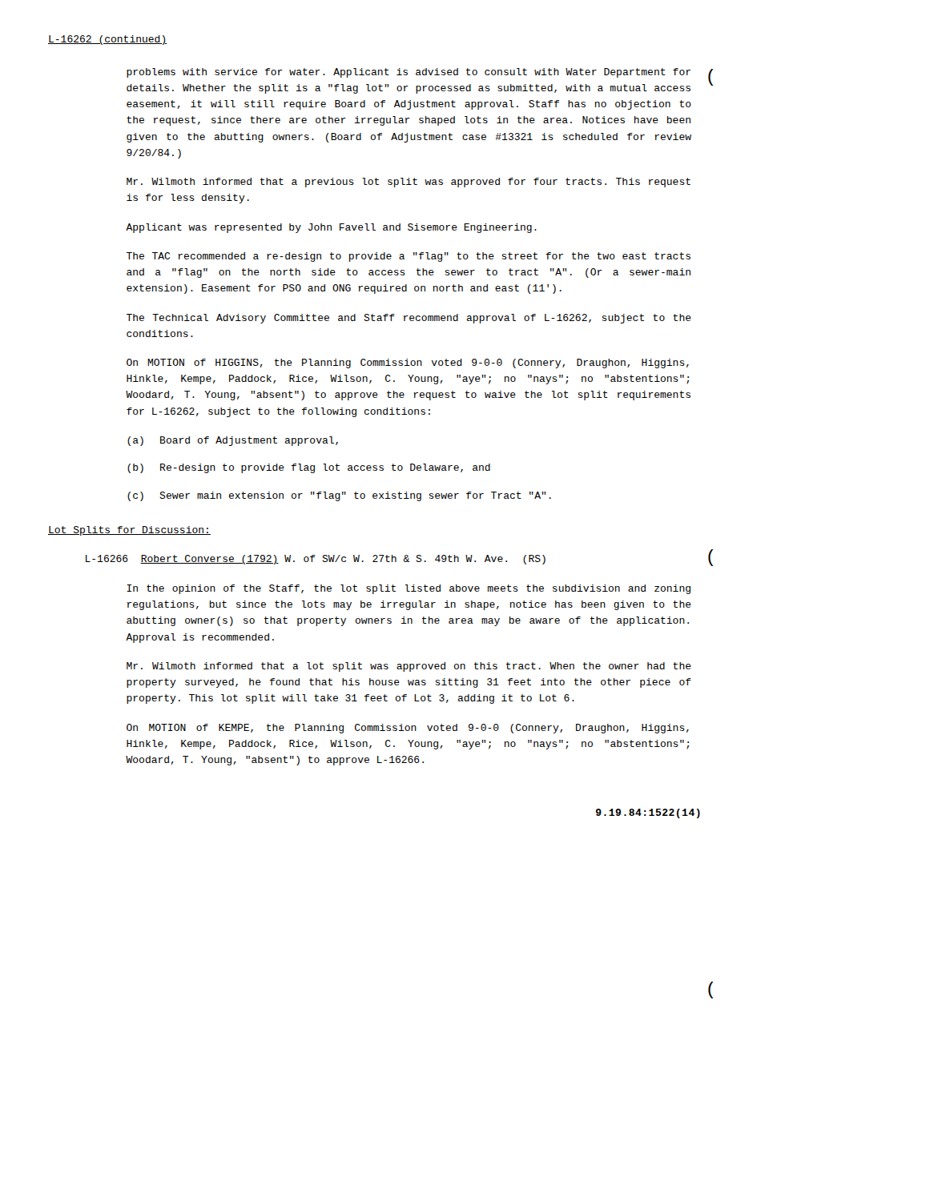L-16262 (continued)
problems with service for water. Applicant is advised to consult with Water Department for details. Whether the split is a "flag lot" or processed as submitted, with a mutual access easement, it will still require Board of Adjustment approval. Staff has no objection to the request, since there are other irregular shaped lots in the area. Notices have been given to the abutting owners. (Board of Adjustment case #13321 is scheduled for review 9/20/84.)
Mr. Wilmoth informed that a previous lot split was approved for four tracts. This request is for less density.
Applicant was represented by John Favell and Sisemore Engineering.
The TAC recommended a re-design to provide a "flag" to the street for the two east tracts and a "flag" on the north side to access the sewer to tract "A". (Or a sewer-main extension). Easement for PSO and ONG required on north and east (11').
The Technical Advisory Committee and Staff recommend approval of L-16262, subject to the conditions.
On MOTION of HIGGINS, the Planning Commission voted 9-0-0 (Connery, Draughon, Higgins, Hinkle, Kempe, Paddock, Rice, Wilson, C. Young, "aye"; no "nays"; no "abstentions"; Woodard, T. Young, "absent") to approve the request to waive the lot split requirements for L-16262, subject to the following conditions:
(a) Board of Adjustment approval,
(b) Re-design to provide flag lot access to Delaware, and
(c) Sewer main extension or "flag" to existing sewer for Tract "A".
Lot Splits for Discussion:
L-16266 Robert Converse (1792) W. of SW/c W. 27th & S. 49th W. Ave. (RS)
In the opinion of the Staff, the lot split listed above meets the subdivision and zoning regulations, but since the lots may be irregular in shape, notice has been given to the abutting owner(s) so that property owners in the area may be aware of the application. Approval is recommended.
Mr. Wilmoth informed that a lot split was approved on this tract. When the owner had the property surveyed, he found that his house was sitting 31 feet into the other piece of property. This lot split will take 31 feet of Lot 3, adding it to Lot 6.
On MOTION of KEMPE, the Planning Commission voted 9-0-0 (Connery, Draughon, Higgins, Hinkle, Kempe, Paddock, Rice, Wilson, C. Young, "aye"; no "nays"; no "abstentions"; Woodard, T. Young, "absent") to approve L-16266.
9.19.84:1522(14)
( ( (